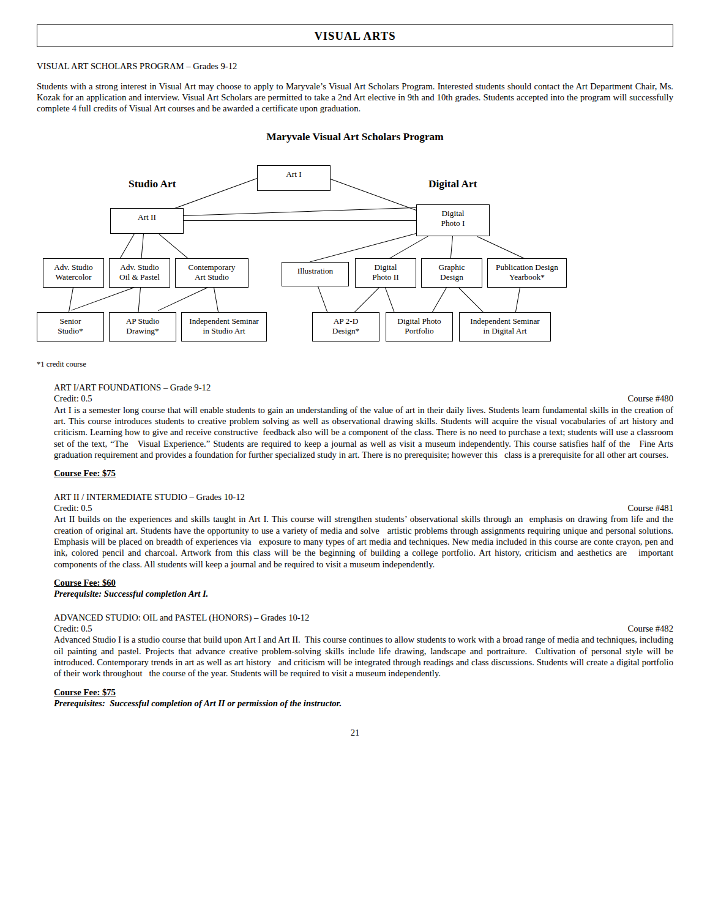VISUAL ARTS
VISUAL ART SCHOLARS PROGRAM – Grades 9-12
Students with a strong interest in Visual Art may choose to apply to Maryvale’s Visual Art Scholars Program. Interested students should contact the Art Department Chair, Ms. Kozak for an application and interview. Visual Art Scholars are permitted to take a 2nd Art elective in 9th and 10th grades. Students accepted into the program will successfully complete 4 full credits of Visual Art courses and be awarded a certificate upon graduation.
Maryvale Visual Art Scholars Program
Studio Art
Digital Art
Art I
Art II
Digital
Photo I
Adv. Studio
Watercolor
Adv. Studio
Oil & Pastel
Contemporary
Art Studio
Illustration
Digital
Photo II
Graphic
Design
Publication Design
Yearbook*
Senior
Studio*
AP Studio
Drawing*
Independent Seminar
in Studio Art
AP 2-D
Design*
Digital Photo
Portfolio
Independent Seminar
in Digital Art
*1 credit course
ART I/ART FOUNDATIONS – Grade 9-12
Credit: 0.5 Course #480
Art I is a semester long course that will enable students to gain an understanding of the value of art in their daily lives. Students learn fundamental skills in the creation of art. This course introduces students to creative problem solving as well as observational drawing skills. Students will acquire the visual vocabularies of art history and criticism. Learning how to give and receive constructive feedback also will be a component of the class. There is no need to purchase a text; students will use a classroom set of the text, “The Visual Experience.” Students are required to keep a journal as well as visit a museum independently. This course satisfies half of the Fine Arts graduation requirement and provides a foundation for further specialized study in art. There is no prerequisite; however this class is a prerequisite for all other art courses.
Course Fee: $75
ART II / INTERMEDIATE STUDIO – Grades 10-12
Credit: 0.5 Course #481
Art II builds on the experiences and skills taught in Art I. This course will strengthen students’ observational skills through an emphasis on drawing from life and the creation of original art. Students have the opportunity to use a variety of media and solve artistic problems through assignments requiring unique and personal solutions. Emphasis will be placed on breadth of experiences via exposure to many types of art media and techniques. New media included in this course are conte crayon, pen and ink, colored pencil and charcoal. Artwork from this class will be the beginning of building a college portfolio. Art history, criticism and aesthetics are important components of the class. All students will keep a journal and be required to visit a museum independently.
Course Fee: $60
Prerequisite: Successful completion Art I.
ADVANCED STUDIO: OIL and PASTEL (HONORS) – Grades 10-12
Credit: 0.5 Course #482
Advanced Studio I is a studio course that build upon Art I and Art II. This course continues to allow students to work with a broad range of media and techniques, including oil painting and pastel. Projects that advance creative problem-solving skills include life drawing, landscape and portraiture. Cultivation of personal style will be introduced. Contemporary trends in art as well as art history and criticism will be integrated through readings and class discussions. Students will create a digital portfolio of their work throughout the course of the year. Students will be required to visit a museum independently.
Course Fee: $75
Prerequisites: Successful completion of Art II or permission of the instructor.
21